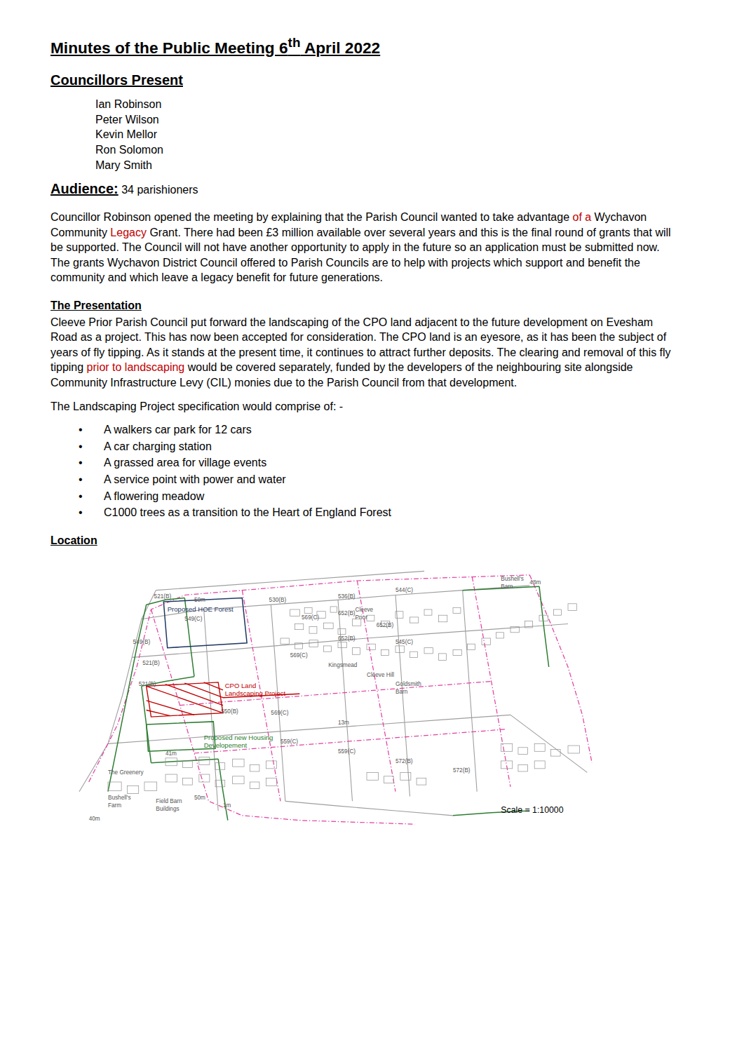Minutes of the Public Meeting 6th April 2022
Councillors Present
Ian Robinson
Peter Wilson
Kevin Mellor
Ron Solomon
Mary Smith
Audience: 34 parishioners
Councillor Robinson opened the meeting by explaining that the Parish Council wanted to take advantage of a Wychavon Community Legacy Grant. There had been £3 million available over several years and this is the final round of grants that will be supported. The Council will not have another opportunity to apply in the future so an application must be submitted now. The grants Wychavon District Council offered to Parish Councils are to help with projects which support and benefit the community and which leave a legacy benefit for future generations.
The Presentation
Cleeve Prior Parish Council put forward the landscaping of the CPO land adjacent to the future development on Evesham Road as a project. This has now been accepted for consideration. The CPO land is an eyesore, as it has been the subject of years of fly tipping. As it stands at the present time, it continues to attract further deposits. The clearing and removal of this fly tipping prior to landscaping would be covered separately, funded by the developers of the neighbouring site alongside Community Infrastructure Levy (CIL) monies due to the Parish Council from that development.
The Landscaping Project specification would comprise of: -
A walkers car park for 12 cars
A car charging station
A grassed area for village events
A service point with power and water
A flowering meadow
C1000 trees as a transition to the Heart of England Forest
Location
Proposed HOE Forest CPO Land Landscaping Project Proposed new Housing Developement 521(B) 549(C) 549(B) 521(B) 521(B) 550(B) 530(B) 536(B) 544(C) 569(C) 652(B) Cleeve Prior 652(B) 652(B) 545(C) 569(C) Kingsmead Cleeve Hill Goldsmith Barn 569(C) 13m 559(C) 559(C) 572(B) 572(B) The Greenery Bushell's Farm Field Barn Buildings 50m 1m 40m Bushell's Barn 48m 50m 41m Scale = 1:10000